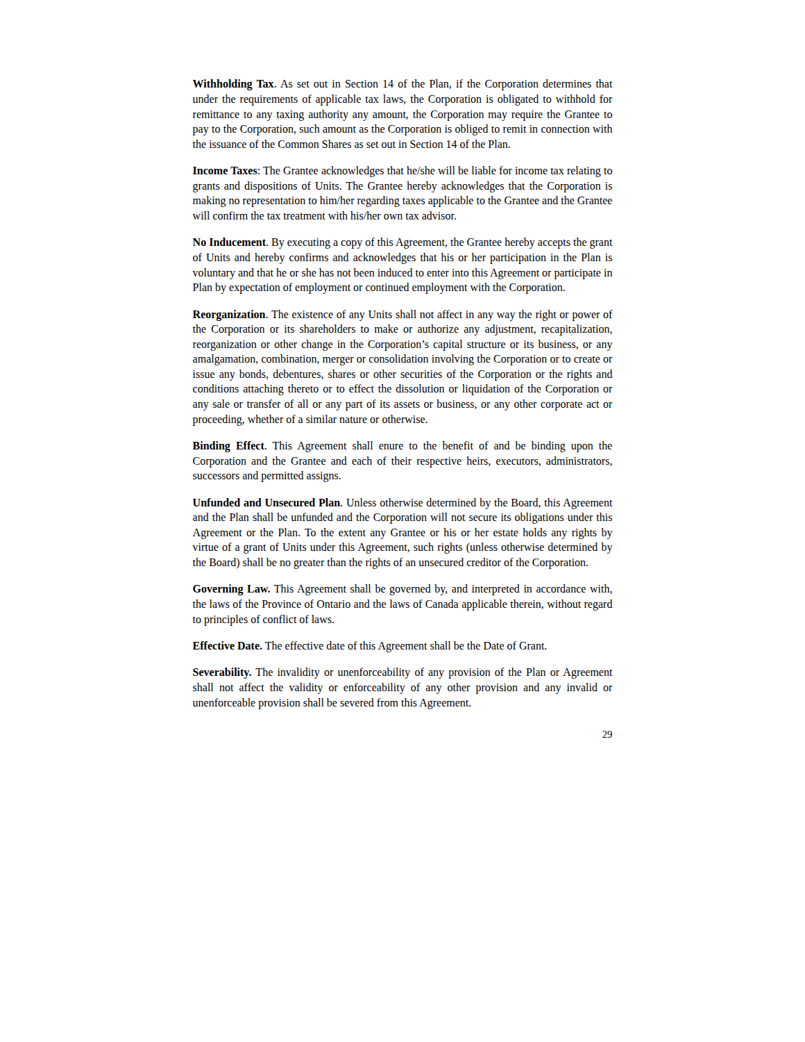Withholding Tax. As set out in Section 14 of the Plan, if the Corporation determines that under the requirements of applicable tax laws, the Corporation is obligated to withhold for remittance to any taxing authority any amount, the Corporation may require the Grantee to pay to the Corporation, such amount as the Corporation is obliged to remit in connection with the issuance of the Common Shares as set out in Section 14 of the Plan.
Income Taxes: The Grantee acknowledges that he/she will be liable for income tax relating to grants and dispositions of Units. The Grantee hereby acknowledges that the Corporation is making no representation to him/her regarding taxes applicable to the Grantee and the Grantee will confirm the tax treatment with his/her own tax advisor.
No Inducement. By executing a copy of this Agreement, the Grantee hereby accepts the grant of Units and hereby confirms and acknowledges that his or her participation in the Plan is voluntary and that he or she has not been induced to enter into this Agreement or participate in Plan by expectation of employment or continued employment with the Corporation.
Reorganization. The existence of any Units shall not affect in any way the right or power of the Corporation or its shareholders to make or authorize any adjustment, recapitalization, reorganization or other change in the Corporation’s capital structure or its business, or any amalgamation, combination, merger or consolidation involving the Corporation or to create or issue any bonds, debentures, shares or other securities of the Corporation or the rights and conditions attaching thereto or to effect the dissolution or liquidation of the Corporation or any sale or transfer of all or any part of its assets or business, or any other corporate act or proceeding, whether of a similar nature or otherwise.
Binding Effect. This Agreement shall enure to the benefit of and be binding upon the Corporation and the Grantee and each of their respective heirs, executors, administrators, successors and permitted assigns.
Unfunded and Unsecured Plan. Unless otherwise determined by the Board, this Agreement and the Plan shall be unfunded and the Corporation will not secure its obligations under this Agreement or the Plan. To the extent any Grantee or his or her estate holds any rights by virtue of a grant of Units under this Agreement, such rights (unless otherwise determined by the Board) shall be no greater than the rights of an unsecured creditor of the Corporation.
Governing Law. This Agreement shall be governed by, and interpreted in accordance with, the laws of the Province of Ontario and the laws of Canada applicable therein, without regard to principles of conflict of laws.
Effective Date. The effective date of this Agreement shall be the Date of Grant.
Severability. The invalidity or unenforceability of any provision of the Plan or Agreement shall not affect the validity or enforceability of any other provision and any invalid or unenforceable provision shall be severed from this Agreement.
29